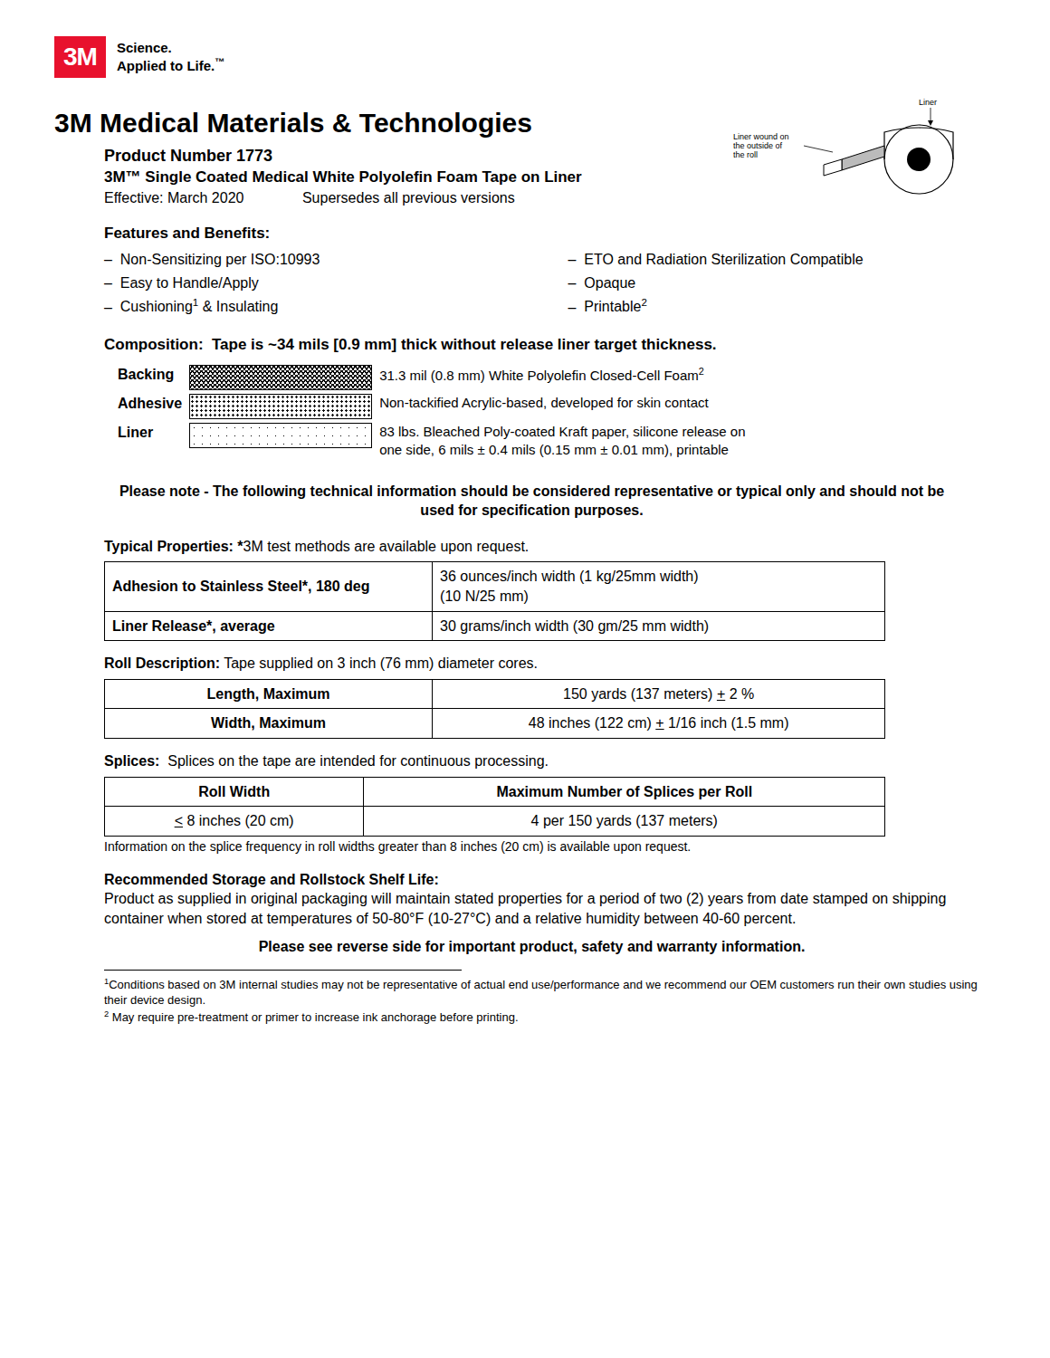3M
Science.
Applied to Life.™
Liner Liner wound on the outside of the roll
3M Medical Materials & Technologies
Product Number 1773
3M™ Single Coated Medical White Polyolefin Foam Tape on Liner
Effective: March 2020 Supersedes all previous versions
Features and Benefits:
Non-Sensitizing per ISO:10993
Easy to Handle/Apply
Cushioning1 & Insulating
ETO and Radiation Sterilization Compatible
Opaque
Printable2
Composition: Tape is ~34 mils [0.9 mm] thick without release liner target thickness.
| Backing | | 31.3 mil (0.8 mm) White Polyolefin Closed-Cell Foam 2 |
| Adhesive | | Non-tackified Acrylic-based, developed for skin contact |
| Liner | | 83 lbs. Bleached Poly-coated Kraft paper, silicone release on one side, 6 mils ± 0.4 mils (0.15 mm ± 0.01 mm), printable |
Please note - The following technical information should be considered representative or typical only and should not be used for specification purposes.
Typical Properties: *3M test methods are available upon request.
| Adhesion to Stainless Steel*, 180 deg | 36 ounces/inch width (1 kg/25mm width) (10 N/25 mm) |
| Liner Release*, average | 30 grams/inch width (30 gm/25 mm width) |
Roll Description: Tape supplied on 3 inch (76 mm) diameter cores.
| Length, Maximum | 150 yards (137 meters) + 2 % |
| Width, Maximum | 48 inches (122 cm) + 1/16 inch (1.5 mm) |
Splices: Splices on the tape are intended for continuous processing.
| Roll Width | Maximum Number of Splices per Roll |
| --- | --- |
| < 8 inches (20 cm) | 4 per 150 yards (137 meters) |
Information on the splice frequency in roll widths greater than 8 inches (20 cm) is available upon request.
Recommended Storage and Rollstock Shelf Life:
Product as supplied in original packaging will maintain stated properties for a period of two (2) years from date stamped on shipping container when stored at temperatures of 50-80°F (10-27°C) and a relative humidity between 40-60 percent.
Please see reverse side for important product, safety and warranty information.
1Conditions based on 3M internal studies may not be representative of actual end use/performance and we recommend our OEM customers run their own studies using their device design.
2 May require pre-treatment or primer to increase ink anchorage before printing.